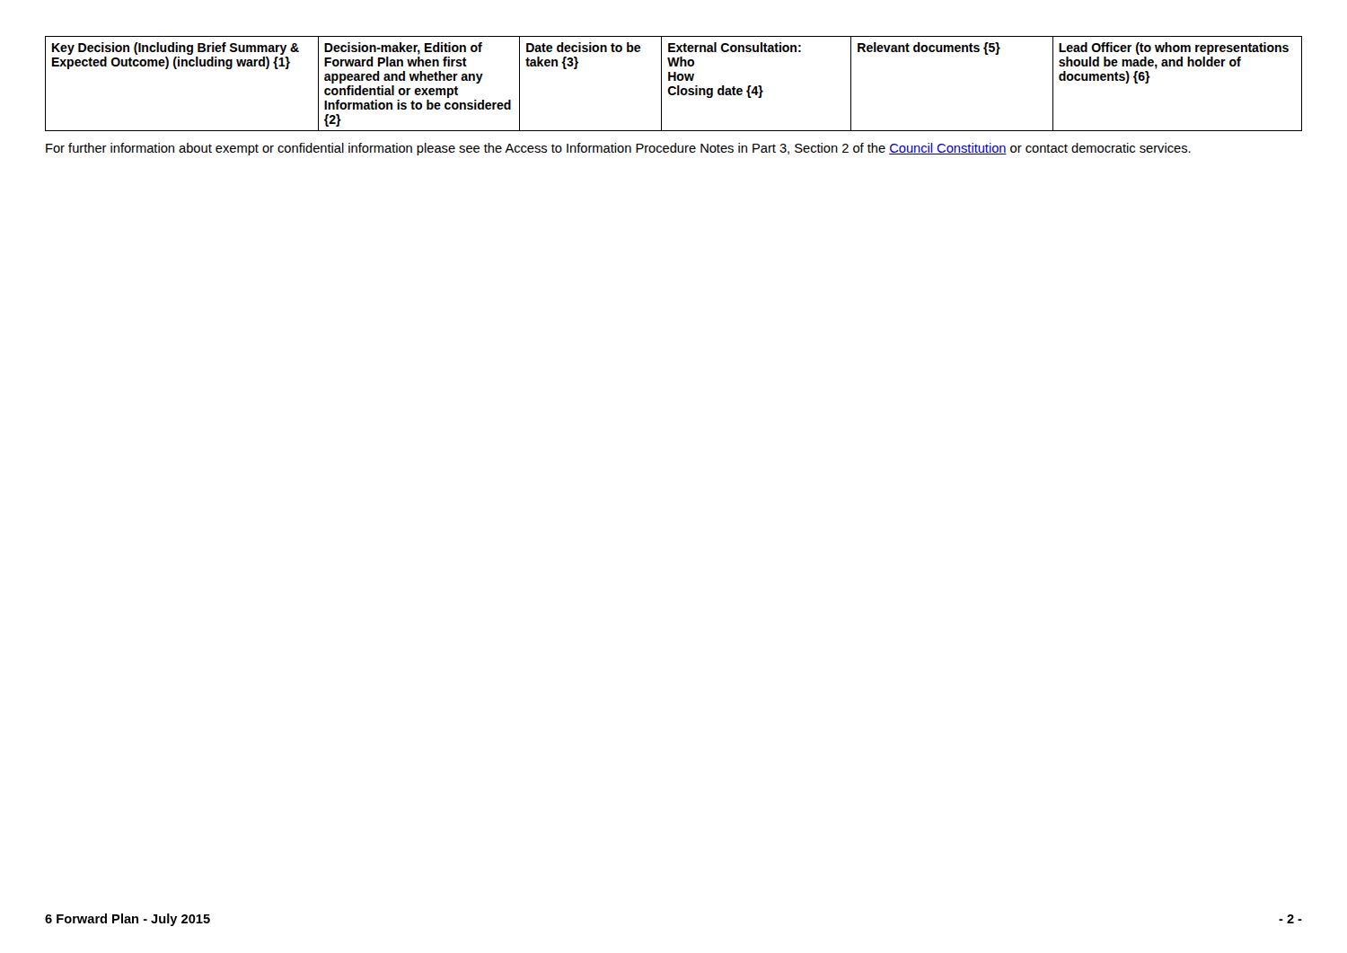| Key Decision (Including Brief Summary & Expected Outcome) (including ward) {1} | Decision-maker, Edition of Forward Plan when first appeared and whether any confidential or exempt Information is to be considered {2} | Date decision to be taken {3} | External Consultation: Who How Closing date {4} | Relevant documents {5} | Lead Officer (to whom representations should be made, and holder of documents) {6} |
| --- | --- | --- | --- | --- | --- |
For further information about exempt or confidential information please see the Access to Information Procedure Notes in Part 3, Section 2 of the Council Constitution or contact democratic services.
6 Forward Plan - July 2015 - 2 -